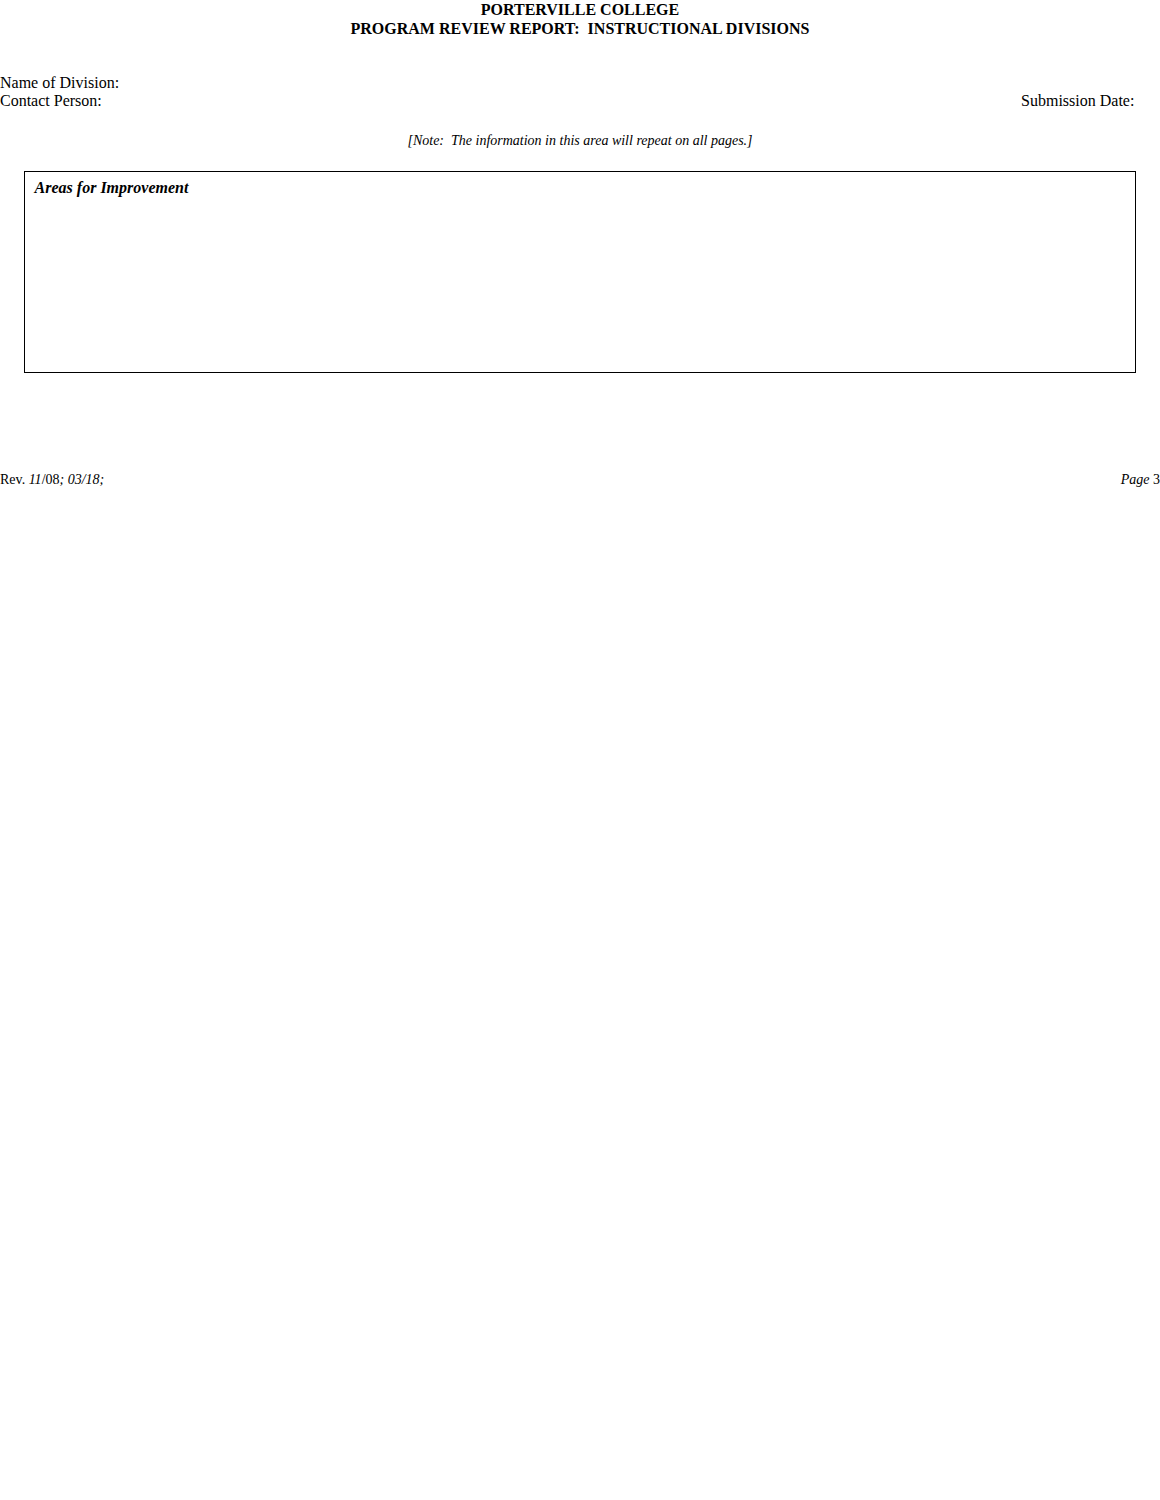PORTERVILLE COLLEGE
PROGRAM REVIEW REPORT: INSTRUCTIONAL DIVISIONS
Name of Division:
Contact Person:
Submission Date:
[Note: The information in this area will repeat on all pages.]
Areas for Improvement
Rev. 11/08; 03/18;
Page 3